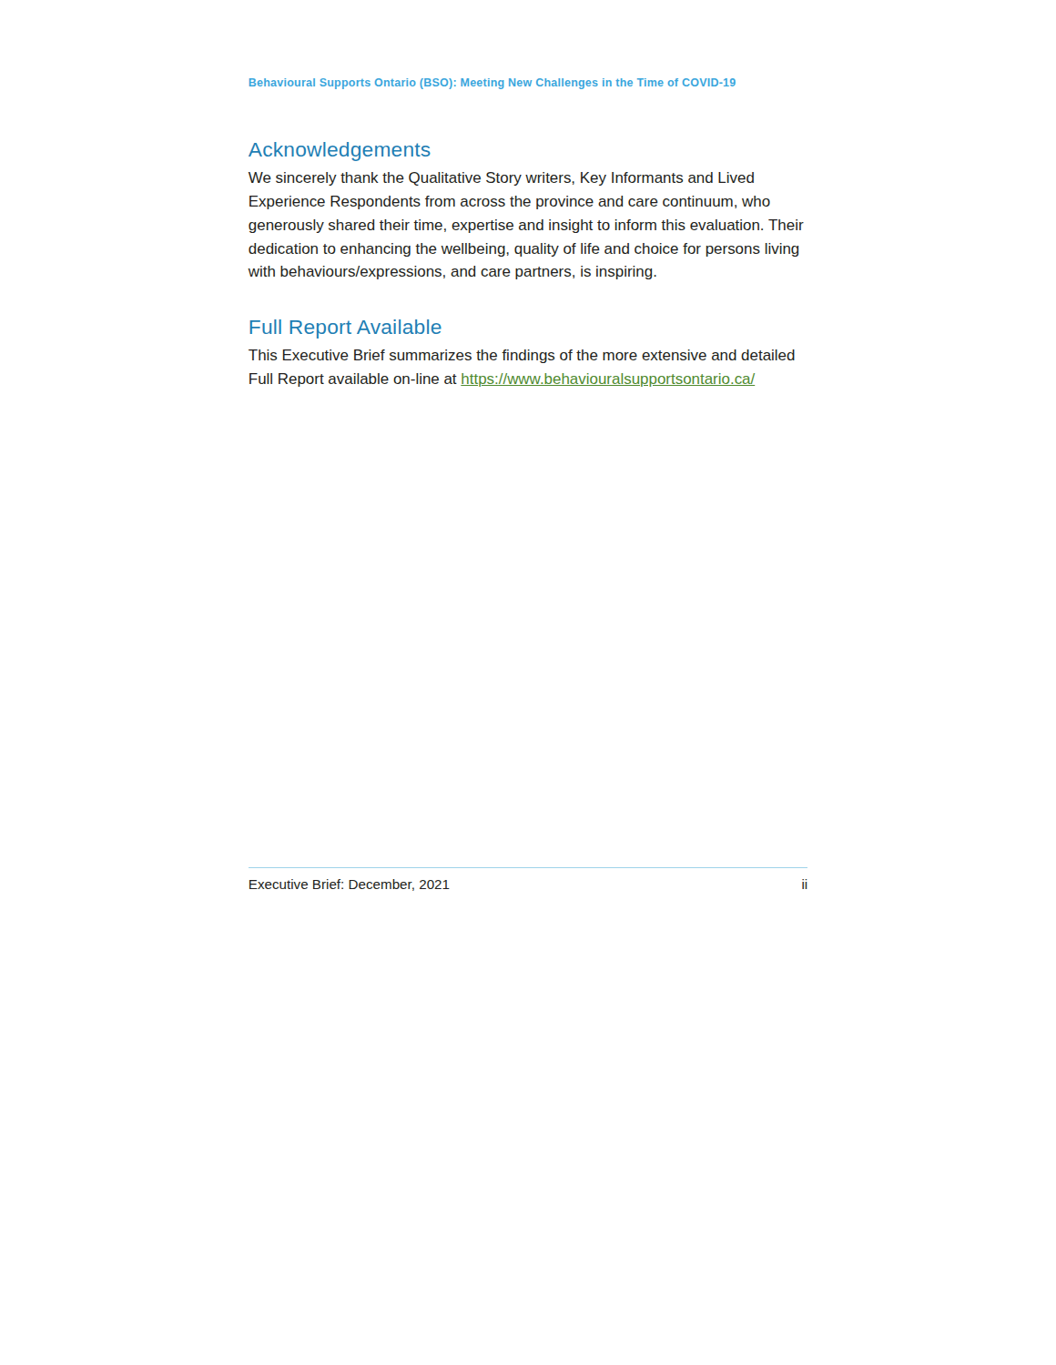Behavioural Supports Ontario (BSO): Meeting New Challenges in the Time of COVID-19
Acknowledgements
We sincerely thank the Qualitative Story writers, Key Informants and Lived Experience Respondents from across the province and care continuum, who generously shared their time, expertise and insight to inform this evaluation. Their dedication to enhancing the wellbeing, quality of life and choice for persons living with behaviours/expressions, and care partners, is inspiring.
Full Report Available
This Executive Brief summarizes the findings of the more extensive and detailed Full Report available on-line at https://www.behaviouralsupportsontario.ca/
Executive Brief: December, 2021 ii